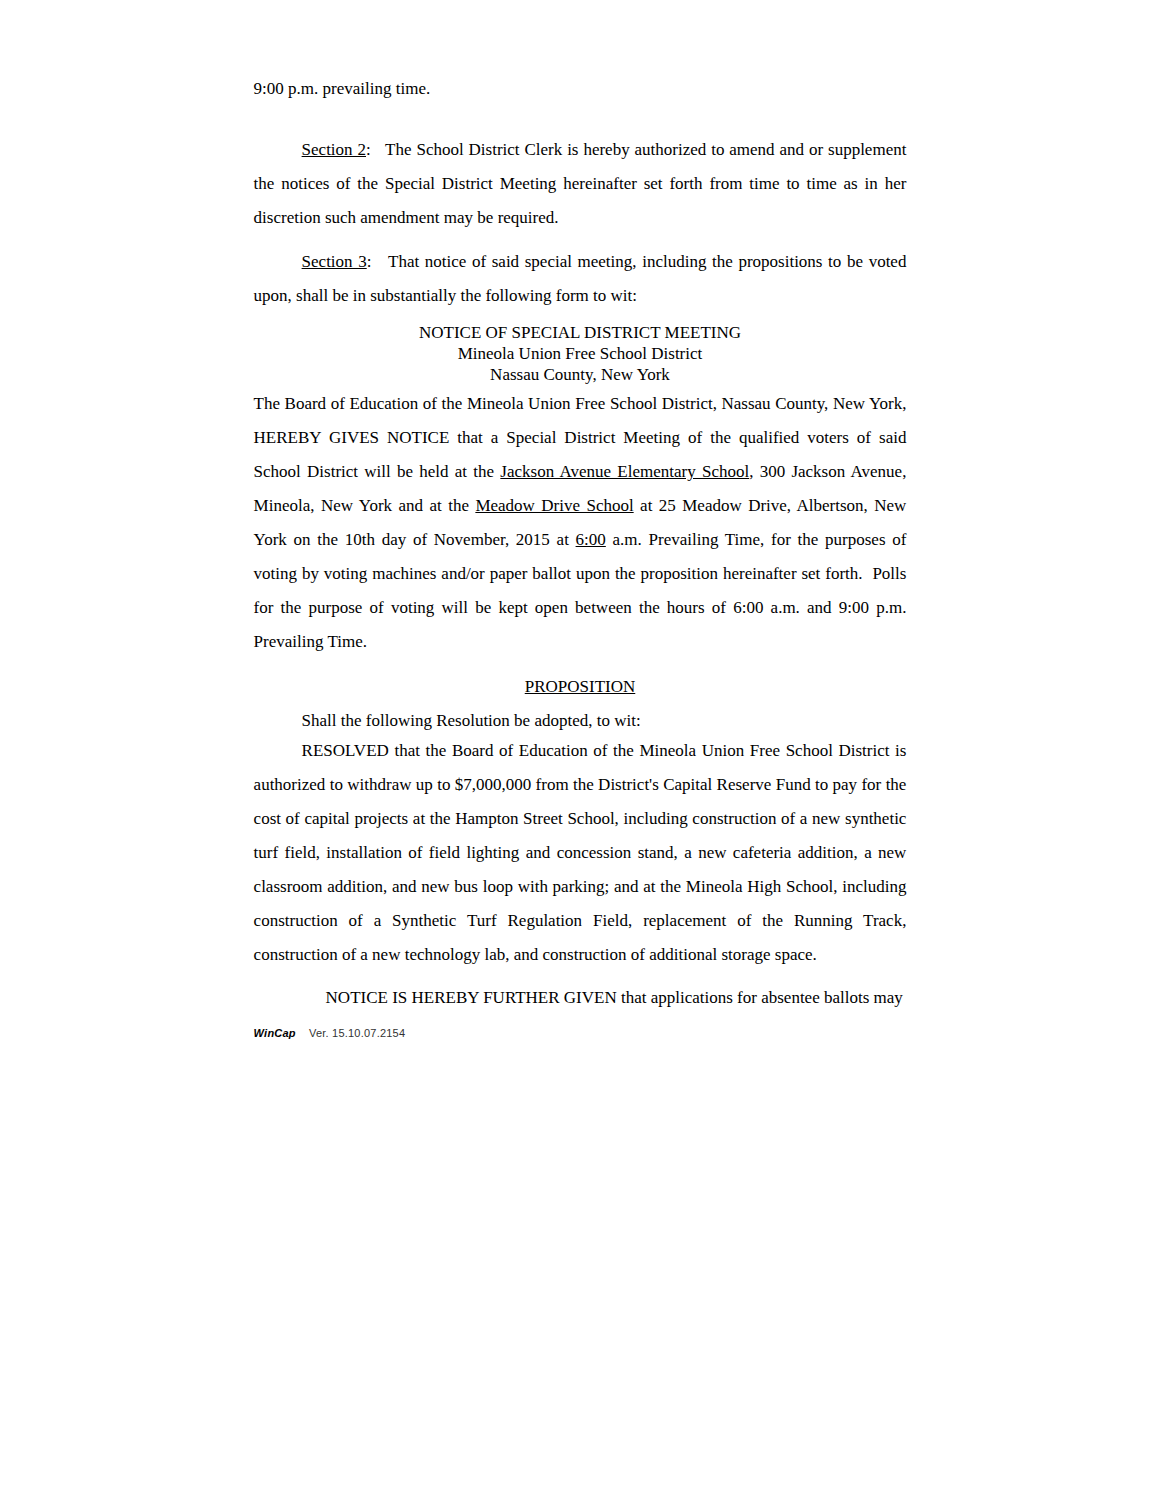9:00 p.m. prevailing time.
Section 2: The School District Clerk is hereby authorized to amend and or supplement the notices of the Special District Meeting hereinafter set forth from time to time as in her discretion such amendment may be required.
Section 3: That notice of said special meeting, including the propositions to be voted upon, shall be in substantially the following form to wit:
NOTICE OF SPECIAL DISTRICT MEETING
Mineola Union Free School District
Nassau County, New York
The Board of Education of the Mineola Union Free School District, Nassau County, New York, HEREBY GIVES NOTICE that a Special District Meeting of the qualified voters of said School District will be held at the Jackson Avenue Elementary School, 300 Jackson Avenue, Mineola, New York and at the Meadow Drive School at 25 Meadow Drive, Albertson, New York on the 10th day of November, 2015 at 6:00 a.m. Prevailing Time, for the purposes of voting by voting machines and/or paper ballot upon the proposition hereinafter set forth. Polls for the purpose of voting will be kept open between the hours of 6:00 a.m. and 9:00 p.m. Prevailing Time.
PROPOSITION
Shall the following Resolution be adopted, to wit:
RESOLVED that the Board of Education of the Mineola Union Free School District is authorized to withdraw up to $7,000,000 from the District's Capital Reserve Fund to pay for the cost of capital projects at the Hampton Street School, including construction of a new synthetic turf field, installation of field lighting and concession stand, a new cafeteria addition, a new classroom addition, and new bus loop with parking; and at the Mineola High School, including construction of a Synthetic Turf Regulation Field, replacement of the Running Track, construction of a new technology lab, and construction of additional storage space.
NOTICE IS HEREBY FURTHER GIVEN that applications for absentee ballots may
WinCap Ver. 15.10.07.2154